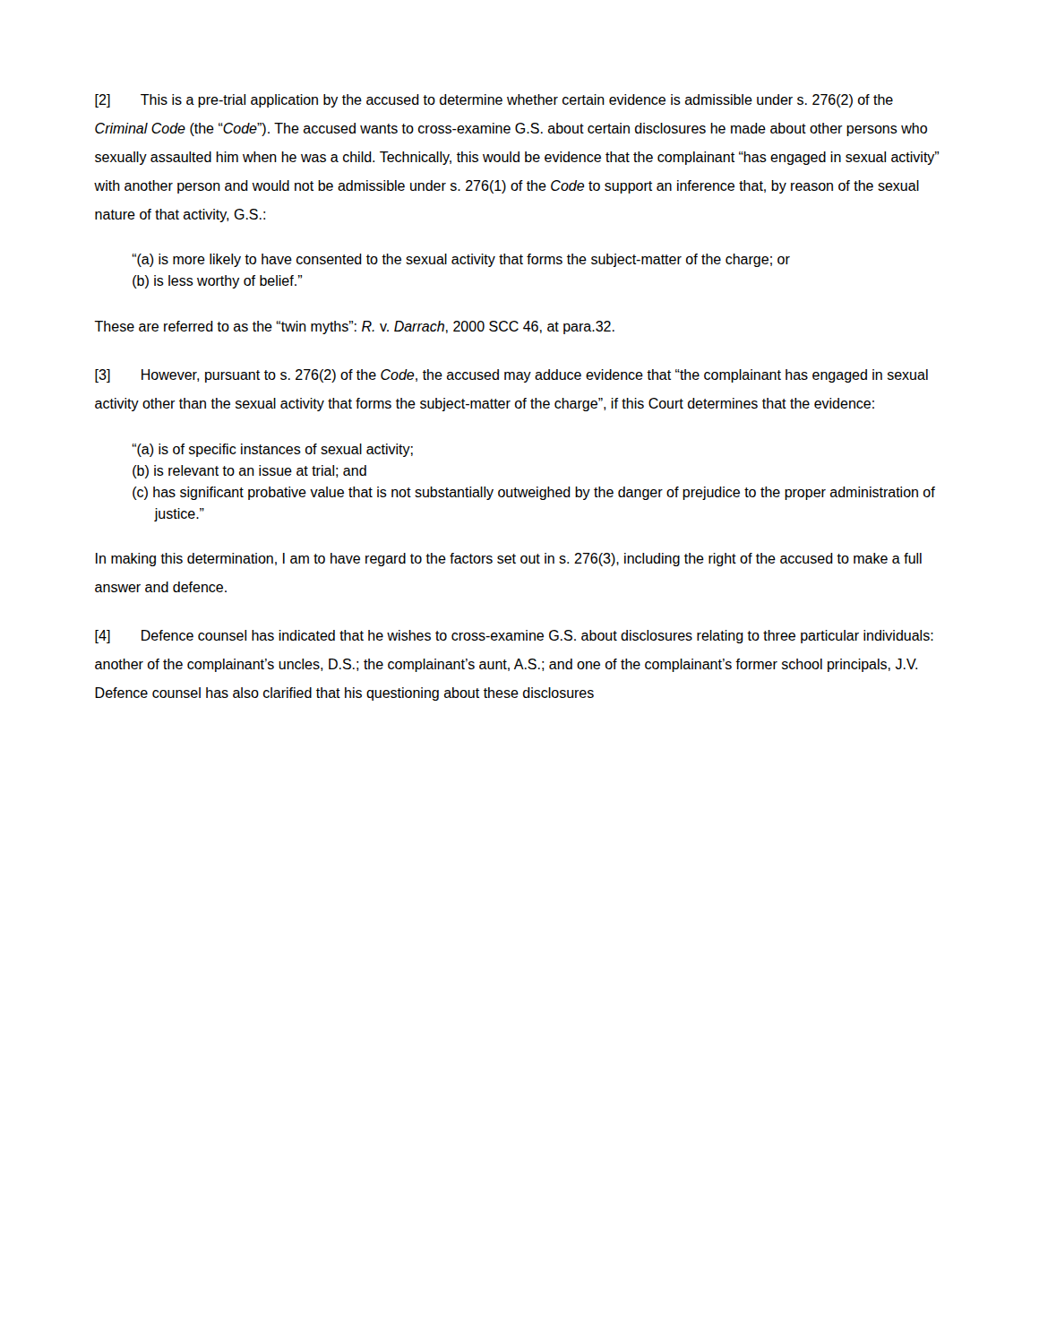[2] This is a pre-trial application by the accused to determine whether certain evidence is admissible under s. 276(2) of the Criminal Code (the “Code”). The accused wants to cross-examine G.S. about certain disclosures he made about other persons who sexually assaulted him when he was a child. Technically, this would be evidence that the complainant “has engaged in sexual activity” with another person and would not be admissible under s. 276(1) of the Code to support an inference that, by reason of the sexual nature of that activity, G.S.:
“(a) is more likely to have consented to the sexual activity that forms the subject-matter of the charge; or
(b) is less worthy of belief.”
These are referred to as the “twin myths”: R. v. Darrach, 2000 SCC 46, at para.32.
[3] However, pursuant to s. 276(2) of the Code, the accused may adduce evidence that “the complainant has engaged in sexual activity other than the sexual activity that forms the subject-matter of the charge”, if this Court determines that the evidence:
“(a) is of specific instances of sexual activity;
(b) is relevant to an issue at trial; and
(c) has significant probative value that is not substantially outweighed by the danger of prejudice to the proper administration of justice.”
In making this determination, I am to have regard to the factors set out in s. 276(3), including the right of the accused to make a full answer and defence.
[4] Defence counsel has indicated that he wishes to cross-examine G.S. about disclosures relating to three particular individuals: another of the complainant’s uncles, D.S.; the complainant’s aunt, A.S.; and one of the complainant’s former school principals, J.V. Defence counsel has also clarified that his questioning about these disclosures